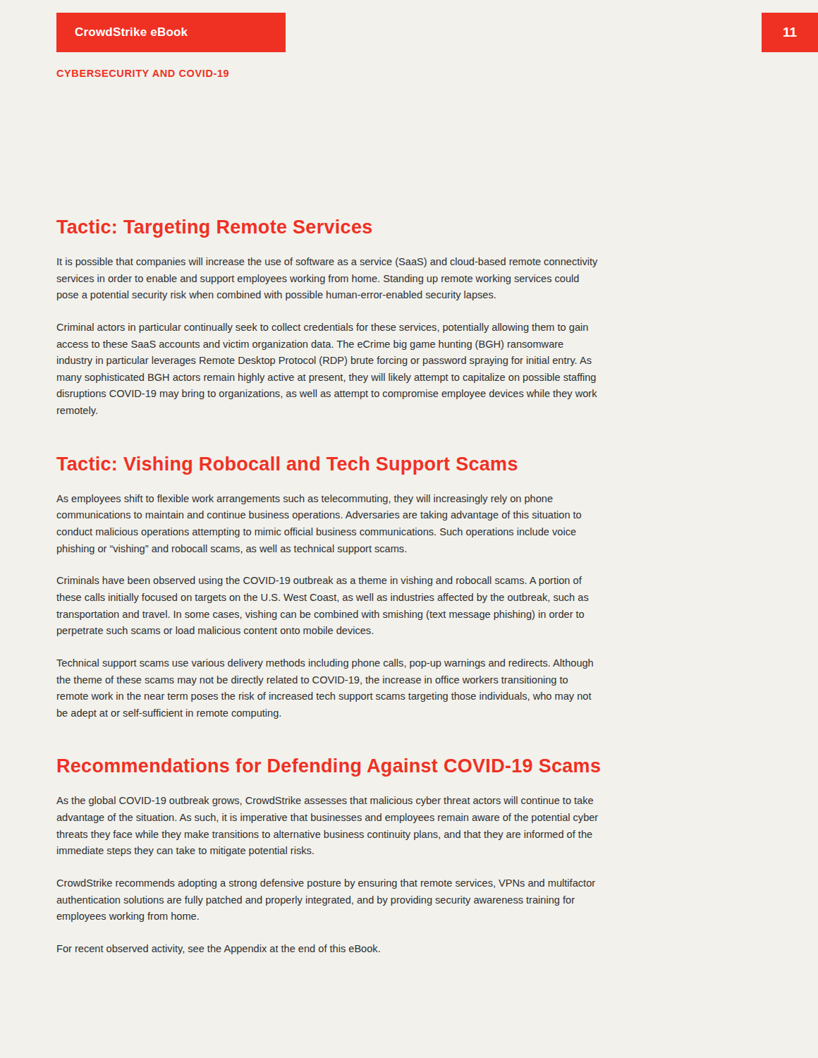CrowdStrike eBook
11
Cybersecurity and COVID-19
Tactic: Targeting Remote Services
It is possible that companies will increase the use of software as a service (SaaS) and cloud-based remote connectivity services in order to enable and support employees working from home. Standing up remote working services could pose a potential security risk when combined with possible human-error-enabled security lapses.
Criminal actors in particular continually seek to collect credentials for these services, potentially allowing them to gain access to these SaaS accounts and victim organization data. The eCrime big game hunting (BGH) ransomware industry in particular leverages Remote Desktop Protocol (RDP) brute forcing or password spraying for initial entry. As many sophisticated BGH actors remain highly active at present, they will likely attempt to capitalize on possible staffing disruptions COVID-19 may bring to organizations, as well as attempt to compromise employee devices while they work remotely.
Tactic: Vishing Robocall and Tech Support Scams
As employees shift to flexible work arrangements such as telecommuting, they will increasingly rely on phone communications to maintain and continue business operations. Adversaries are taking advantage of this situation to conduct malicious operations attempting to mimic official business communications. Such operations include voice phishing or “vishing” and robocall scams, as well as technical support scams.
Criminals have been observed using the COVID-19 outbreak as a theme in vishing and robocall scams. A portion of these calls initially focused on targets on the U.S. West Coast, as well as industries affected by the outbreak, such as transportation and travel. In some cases, vishing can be combined with smishing (text message phishing) in order to perpetrate such scams or load malicious content onto mobile devices.
Technical support scams use various delivery methods including phone calls, pop-up warnings and redirects. Although the theme of these scams may not be directly related to COVID-19, the increase in office workers transitioning to remote work in the near term poses the risk of increased tech support scams targeting those individuals, who may not be adept at or self-sufficient in remote computing.
Recommendations for Defending Against COVID-19 Scams
As the global COVID-19 outbreak grows, CrowdStrike assesses that malicious cyber threat actors will continue to take advantage of the situation. As such, it is imperative that businesses and employees remain aware of the potential cyber threats they face while they make transitions to alternative business continuity plans, and that they are informed of the immediate steps they can take to mitigate potential risks.
CrowdStrike recommends adopting a strong defensive posture by ensuring that remote services, VPNs and multifactor authentication solutions are fully patched and properly integrated, and by providing security awareness training for employees working from home.
For recent observed activity, see the Appendix at the end of this eBook.